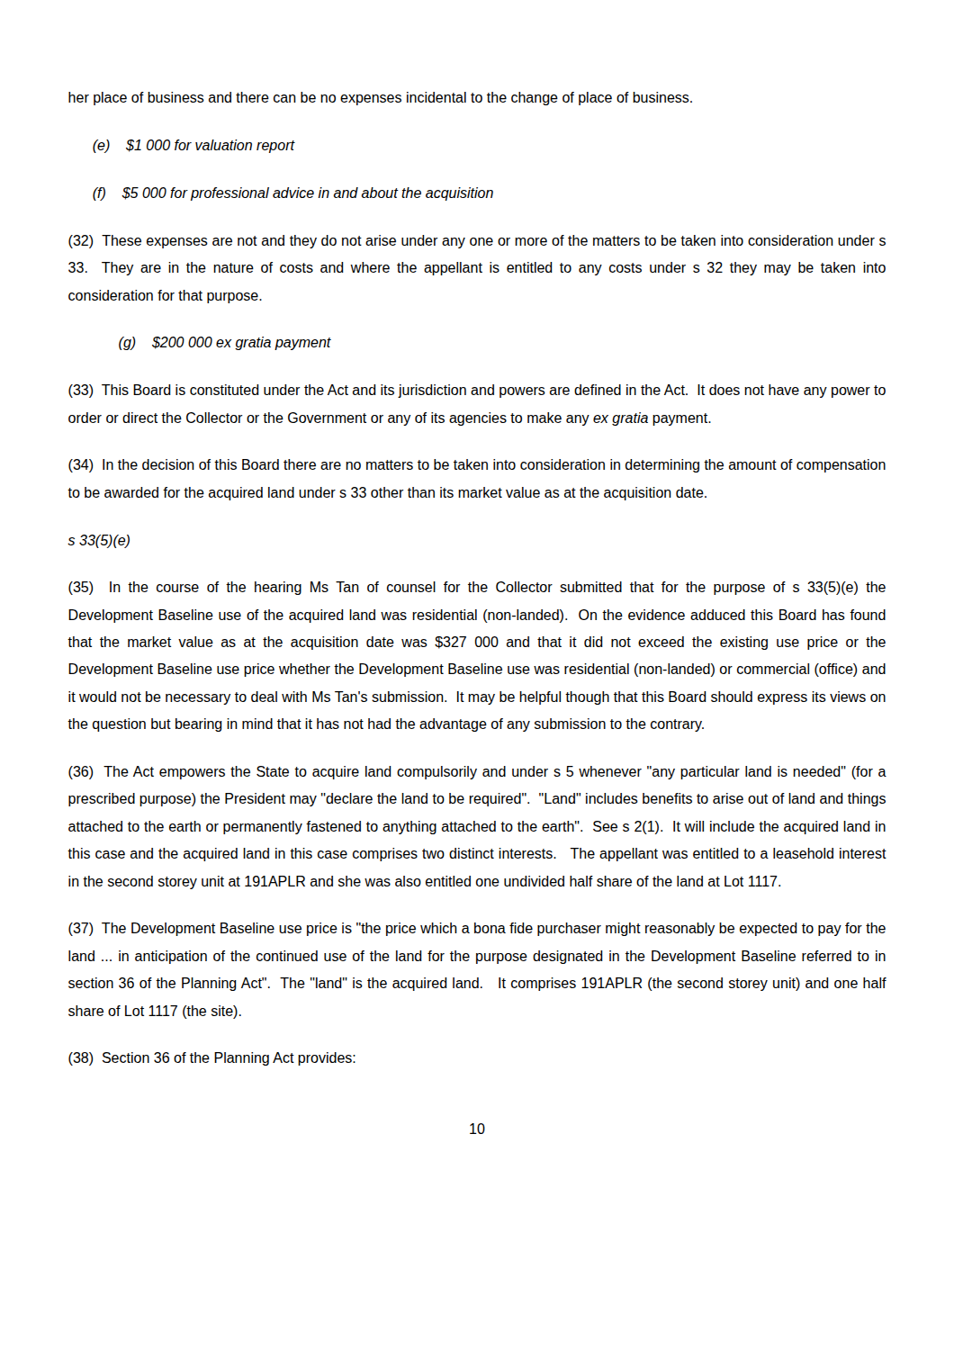her place of business and there can be no expenses incidental to the change of place of business.
(e) $1 000 for valuation report
(f) $5 000 for professional advice in and about the acquisition
(32) These expenses are not and they do not arise under any one or more of the matters to be taken into consideration under s 33. They are in the nature of costs and where the appellant is entitled to any costs under s 32 they may be taken into consideration for that purpose.
(g) $200 000 ex gratia payment
(33) This Board is constituted under the Act and its jurisdiction and powers are defined in the Act. It does not have any power to order or direct the Collector or the Government or any of its agencies to make any ex gratia payment.
(34) In the decision of this Board there are no matters to be taken into consideration in determining the amount of compensation to be awarded for the acquired land under s 33 other than its market value as at the acquisition date.
s 33(5)(e)
(35) In the course of the hearing Ms Tan of counsel for the Collector submitted that for the purpose of s 33(5)(e) the Development Baseline use of the acquired land was residential (non-landed). On the evidence adduced this Board has found that the market value as at the acquisition date was $327 000 and that it did not exceed the existing use price or the Development Baseline use price whether the Development Baseline use was residential (non-landed) or commercial (office) and it would not be necessary to deal with Ms Tan's submission. It may be helpful though that this Board should express its views on the question but bearing in mind that it has not had the advantage of any submission to the contrary.
(36) The Act empowers the State to acquire land compulsorily and under s 5 whenever "any particular land is needed" (for a prescribed purpose) the President may "declare the land to be required". "Land" includes benefits to arise out of land and things attached to the earth or permanently fastened to anything attached to the earth". See s 2(1). It will include the acquired land in this case and the acquired land in this case comprises two distinct interests. The appellant was entitled to a leasehold interest in the second storey unit at 191APLR and she was also entitled one undivided half share of the land at Lot 1117.
(37) The Development Baseline use price is "the price which a bona fide purchaser might reasonably be expected to pay for the land ... in anticipation of the continued use of the land for the purpose designated in the Development Baseline referred to in section 36 of the Planning Act". The "land" is the acquired land. It comprises 191APLR (the second storey unit) and one half share of Lot 1117 (the site).
(38) Section 36 of the Planning Act provides:
10